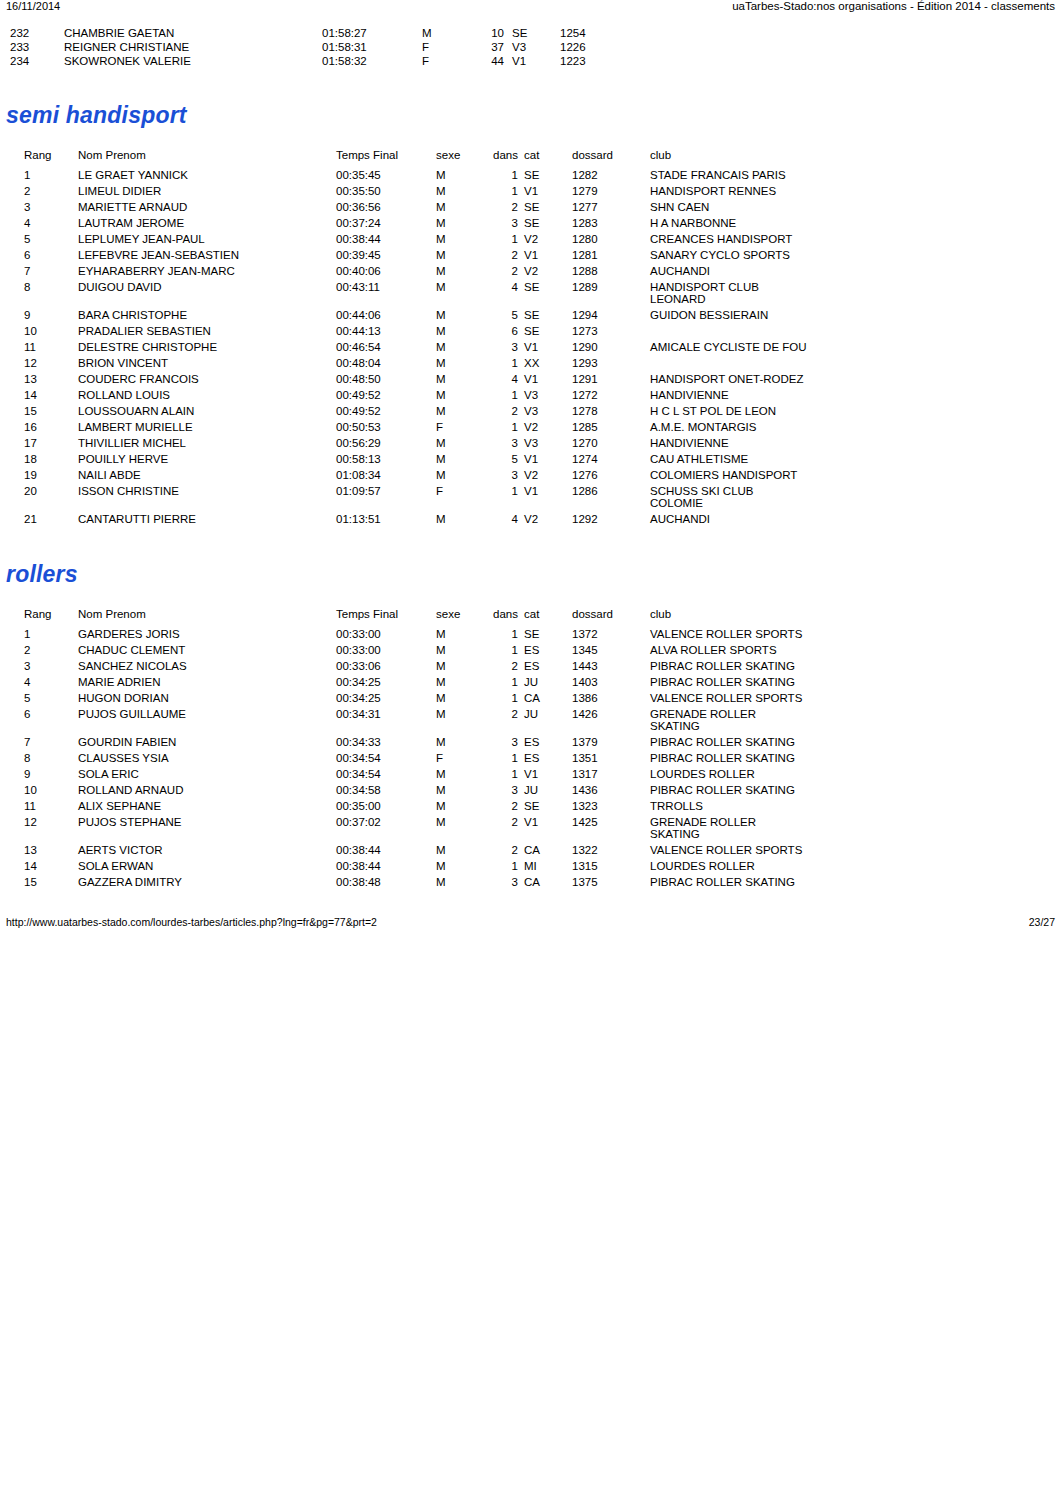16/11/2014
uaTarbes-Stado:nos organisations - Édition 2014 - classements
| 232 | CHAMBRIE GAETAN | 01:58:27 | M | 10 | SE | 1254 | |
| 233 | REIGNER CHRISTIANE | 01:58:31 | F | 37 | V3 | 1226 | |
| 234 | SKOWRONEK VALERIE | 01:58:32 | F | 44 | V1 | 1223 | |
semi handisport
| Rang | Nom Prenom | Temps Final | sexe | dans | cat | dossard | club |
| 1 | LE GRAET YANNICK | 00:35:45 | M | 1 | SE | 1282 | STADE FRANCAIS PARIS |
| 2 | LIMEUL DIDIER | 00:35:50 | M | 1 | V1 | 1279 | HANDISPORT RENNES |
| 3 | MARIETTE ARNAUD | 00:36:56 | M | 2 | SE | 1277 | SHN CAEN |
| 4 | LAUTRAM JEROME | 00:37:24 | M | 3 | SE | 1283 | H A NARBONNE |
| 5 | LEPLUMEY JEAN-PAUL | 00:38:44 | M | 1 | V2 | 1280 | CREANCES HANDISPORT |
| 6 | LEFEBVRE JEAN-SEBASTIEN | 00:39:45 | M | 2 | V1 | 1281 | SANARY CYCLO SPORTS |
| 7 | EYHARABERRY JEAN-MARC | 00:40:06 | M | 2 | V2 | 1288 | AUCHANDI |
| 8 | DUIGOU DAVID | 00:43:11 | M | 4 | SE | 1289 | HANDISPORT CLUB LEONARD |
| 9 | BARA CHRISTOPHE | 00:44:06 | M | 5 | SE | 1294 | GUIDON BESSIERAIN |
| 10 | PRADALIER SEBASTIEN | 00:44:13 | M | 6 | SE | 1273 | |
| 11 | DELESTRE CHRISTOPHE | 00:46:54 | M | 3 | V1 | 1290 | AMICALE CYCLISTE DE FOU |
| 12 | BRION VINCENT | 00:48:04 | M | 1 | XX | 1293 | |
| 13 | COUDERC FRANCOIS | 00:48:50 | M | 4 | V1 | 1291 | HANDISPORT ONET-RODEZ |
| 14 | ROLLAND LOUIS | 00:49:52 | M | 1 | V3 | 1272 | HANDIVIENNE |
| 15 | LOUSSOUARN ALAIN | 00:49:52 | M | 2 | V3 | 1278 | H C L ST POL DE LEON |
| 16 | LAMBERT MURIELLE | 00:50:53 | F | 1 | V2 | 1285 | A.M.E. MONTARGIS |
| 17 | THIVILLIER MICHEL | 00:56:29 | M | 3 | V3 | 1270 | HANDIVIENNE |
| 18 | POUILLY HERVE | 00:58:13 | M | 5 | V1 | 1274 | CAU ATHLETISME |
| 19 | NAILI ABDE | 01:08:34 | M | 3 | V2 | 1276 | COLOMIERS HANDISPORT |
| 20 | ISSON CHRISTINE | 01:09:57 | F | 1 | V1 | 1286 | SCHUSS SKI CLUB COLOMIE |
| 21 | CANTARUTTI PIERRE | 01:13:51 | M | 4 | V2 | 1292 | AUCHANDI |
rollers
| Rang | Nom Prenom | Temps Final | sexe | dans | cat | dossard | club |
| 1 | GARDERES JORIS | 00:33:00 | M | 1 | SE | 1372 | VALENCE ROLLER SPORTS |
| 2 | CHADUC CLEMENT | 00:33:00 | M | 1 | ES | 1345 | ALVA ROLLER SPORTS |
| 3 | SANCHEZ NICOLAS | 00:33:06 | M | 2 | ES | 1443 | PIBRAC ROLLER SKATING |
| 4 | MARIE ADRIEN | 00:34:25 | M | 1 | JU | 1403 | PIBRAC ROLLER SKATING |
| 5 | HUGON DORIAN | 00:34:25 | M | 1 | CA | 1386 | VALENCE ROLLER SPORTS |
| 6 | PUJOS GUILLAUME | 00:34:31 | M | 2 | JU | 1426 | GRENADE ROLLER SKATING |
| 7 | GOURDIN FABIEN | 00:34:33 | M | 3 | ES | 1379 | PIBRAC ROLLER SKATING |
| 8 | CLAUSSES YSIA | 00:34:54 | F | 1 | ES | 1351 | PIBRAC ROLLER SKATING |
| 9 | SOLA ERIC | 00:34:54 | M | 1 | V1 | 1317 | LOURDES ROLLER |
| 10 | ROLLAND ARNAUD | 00:34:58 | M | 3 | JU | 1436 | PIBRAC ROLLER SKATING |
| 11 | ALIX SEPHANE | 00:35:00 | M | 2 | SE | 1323 | TRROLLS |
| 12 | PUJOS STEPHANE | 00:37:02 | M | 2 | V1 | 1425 | GRENADE ROLLER SKATING |
| 13 | AERTS VICTOR | 00:38:44 | M | 2 | CA | 1322 | VALENCE ROLLER SPORTS |
| 14 | SOLA ERWAN | 00:38:44 | M | 1 | MI | 1315 | LOURDES ROLLER |
| 15 | GAZZERA DIMITRY | 00:38:48 | M | 3 | CA | 1375 | PIBRAC ROLLER SKATING |
http://www.uatarbes-stado.com/lourdes-tarbes/articles.php?lng=fr&pg=77&prt=2
23/27